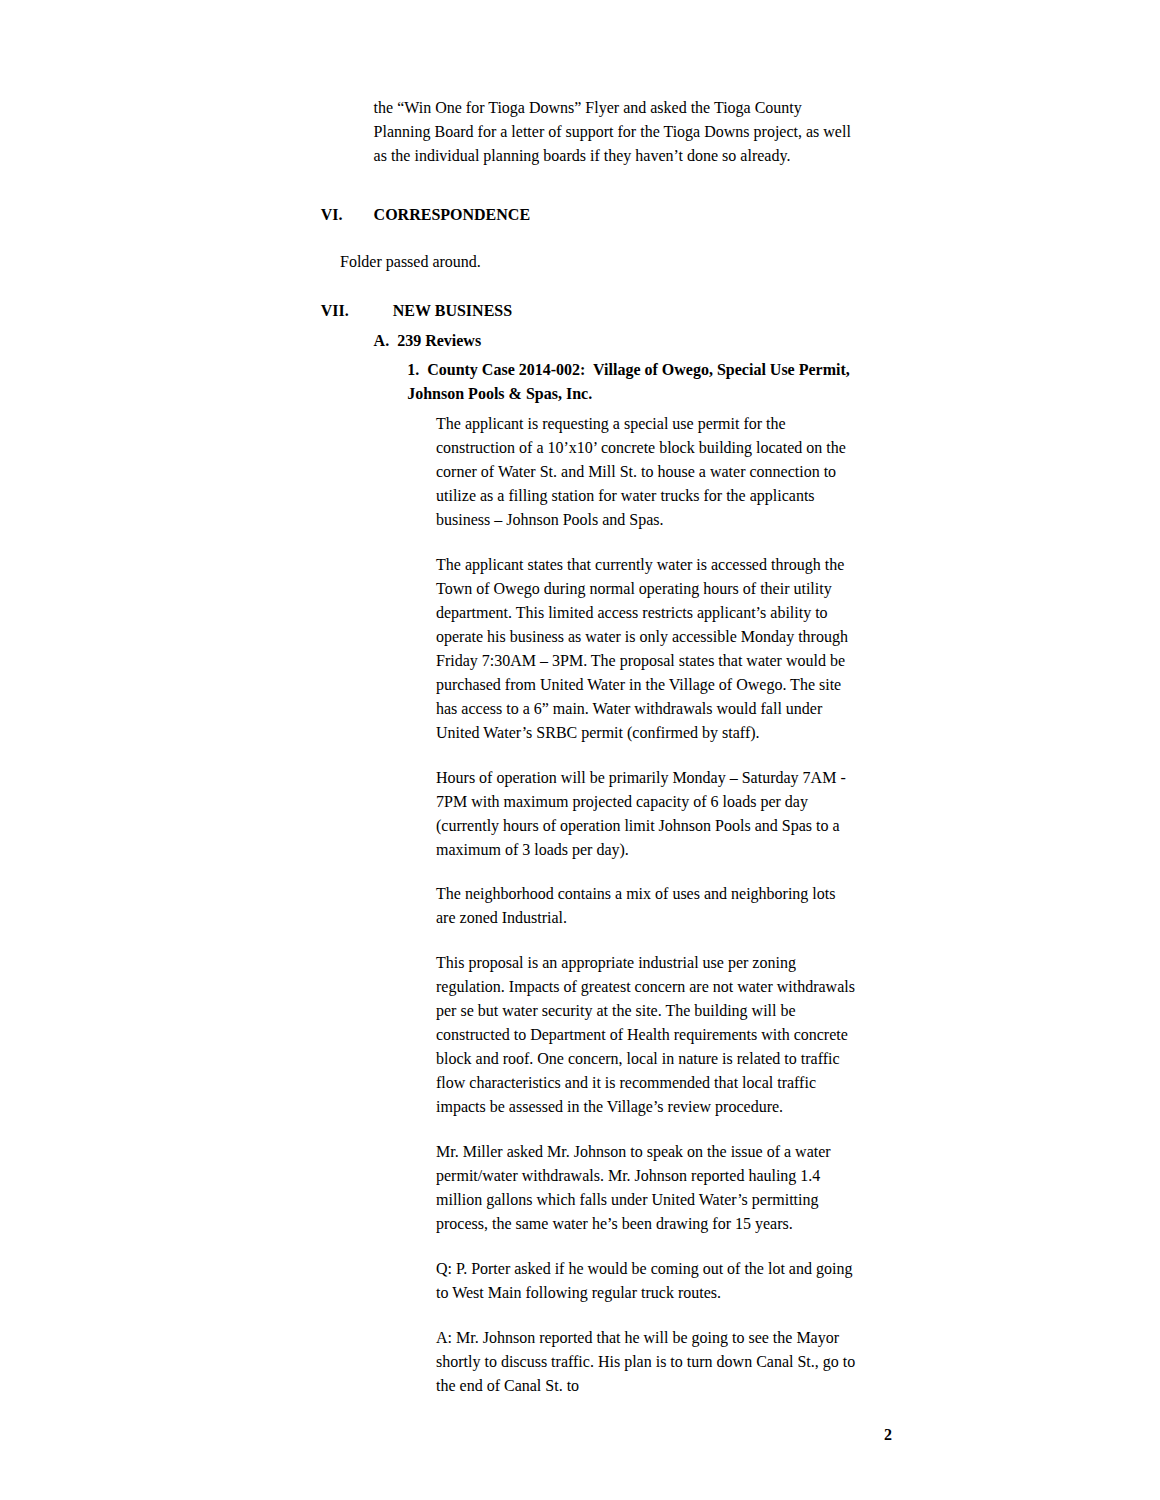the “Win One for Tioga Downs” Flyer and asked the Tioga County Planning Board for a letter of support for the Tioga Downs project, as well as the individual planning boards if they haven’t done so already.
VI. CORRESPONDENCE
Folder passed around.
VII. New Business
A. 239 Reviews
1. County Case 2014-002: Village of Owego, Special Use Permit, Johnson Pools & Spas, Inc.
The applicant is requesting a special use permit for the construction of a 10’x10’ concrete block building located on the corner of Water St. and Mill St. to house a water connection to utilize as a filling station for water trucks for the applicants business – Johnson Pools and Spas.
The applicant states that currently water is accessed through the Town of Owego during normal operating hours of their utility department. This limited access restricts applicant’s ability to operate his business as water is only accessible Monday through Friday 7:30AM – 3PM. The proposal states that water would be purchased from United Water in the Village of Owego. The site has access to a 6” main. Water withdrawals would fall under United Water’s SRBC permit (confirmed by staff).
Hours of operation will be primarily Monday – Saturday 7AM - 7PM with maximum projected capacity of 6 loads per day (currently hours of operation limit Johnson Pools and Spas to a maximum of 3 loads per day).
The neighborhood contains a mix of uses and neighboring lots are zoned Industrial.
This proposal is an appropriate industrial use per zoning regulation. Impacts of greatest concern are not water withdrawals per se but water security at the site. The building will be constructed to Department of Health requirements with concrete block and roof. One concern, local in nature is related to traffic flow characteristics and it is recommended that local traffic impacts be assessed in the Village’s review procedure.
Mr. Miller asked Mr. Johnson to speak on the issue of a water permit/water withdrawals. Mr. Johnson reported hauling 1.4 million gallons which falls under United Water’s permitting process, the same water he’s been drawing for 15 years.
Q: P. Porter asked if he would be coming out of the lot and going to West Main following regular truck routes.
A: Mr. Johnson reported that he will be going to see the Mayor shortly to discuss traffic. His plan is to turn down Canal St., go to the end of Canal St. to
2